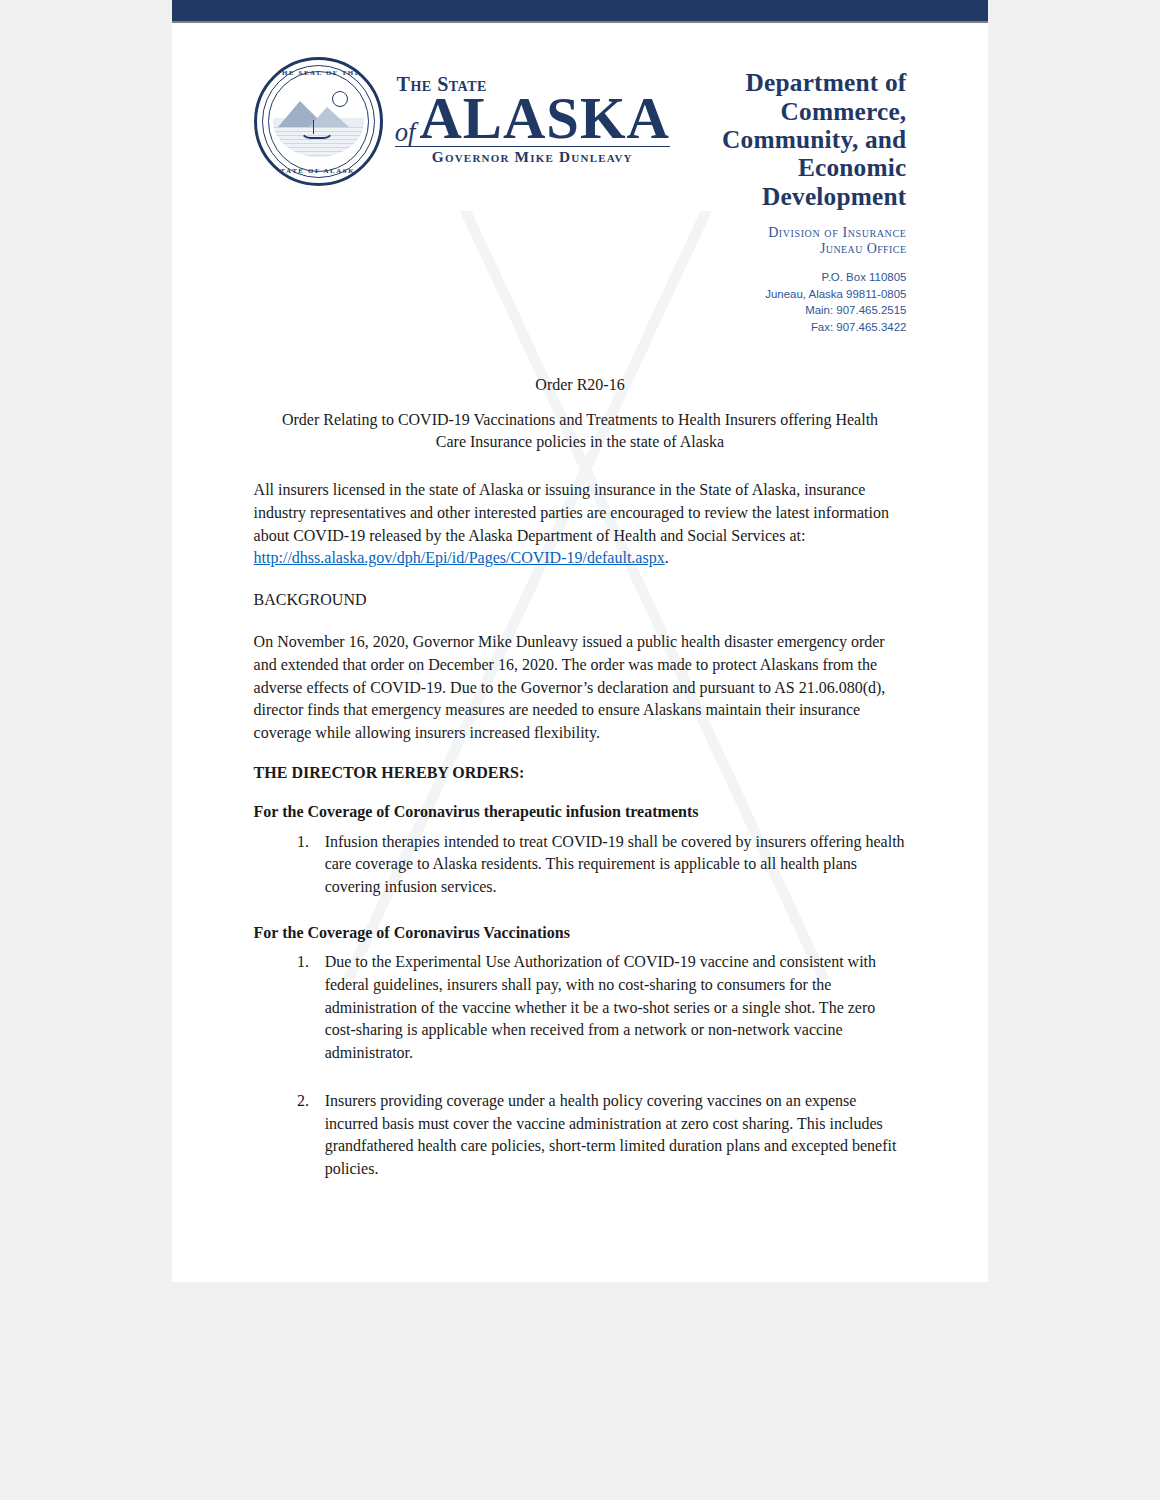THE SEAL OF THE
STATE OF ALASKA
The State
of ALASKA
Governor Mike Dunleavy
Department of Commerce,
Community, and Economic
Development
Division of Insurance
Juneau Office
P.O. Box 110805
Juneau, Alaska 99811-0805
Main: 907.465.2515
Fax: 907.465.3422
Order R20-16
Order Relating to COVID-19 Vaccinations and Treatments to Health Insurers offering Health
Care Insurance policies in the state of Alaska
All insurers licensed in the state of Alaska or issuing insurance in the State of Alaska, insurance industry representatives and other interested parties are encouraged to review the latest information about COVID-19 released by the Alaska Department of Health and Social Services at: http://dhss.alaska.gov/dph/Epi/id/Pages/COVID-19/default.aspx.
BACKGROUND
On November 16, 2020, Governor Mike Dunleavy issued a public health disaster emergency order and extended that order on December 16, 2020. The order was made to protect Alaskans from the adverse effects of COVID-19. Due to the Governor’s declaration and pursuant to AS 21.06.080(d), director finds that emergency measures are needed to ensure Alaskans maintain their insurance coverage while allowing insurers increased flexibility.
THE DIRECTOR HEREBY ORDERS:
For the Coverage of Coronavirus therapeutic infusion treatments
Infusion therapies intended to treat COVID-19 shall be covered by insurers offering health care coverage to Alaska residents. This requirement is applicable to all health plans covering infusion services.
For the Coverage of Coronavirus Vaccinations
Due to the Experimental Use Authorization of COVID-19 vaccine and consistent with federal guidelines, insurers shall pay, with no cost-sharing to consumers for the administration of the vaccine whether it be a two-shot series or a single shot. The zero cost-sharing is applicable when received from a network or non-network vaccine administrator.
Insurers providing coverage under a health policy covering vaccines on an expense incurred basis must cover the vaccine administration at zero cost sharing. This includes grandfathered health care policies, short-term limited duration plans and excepted benefit policies.